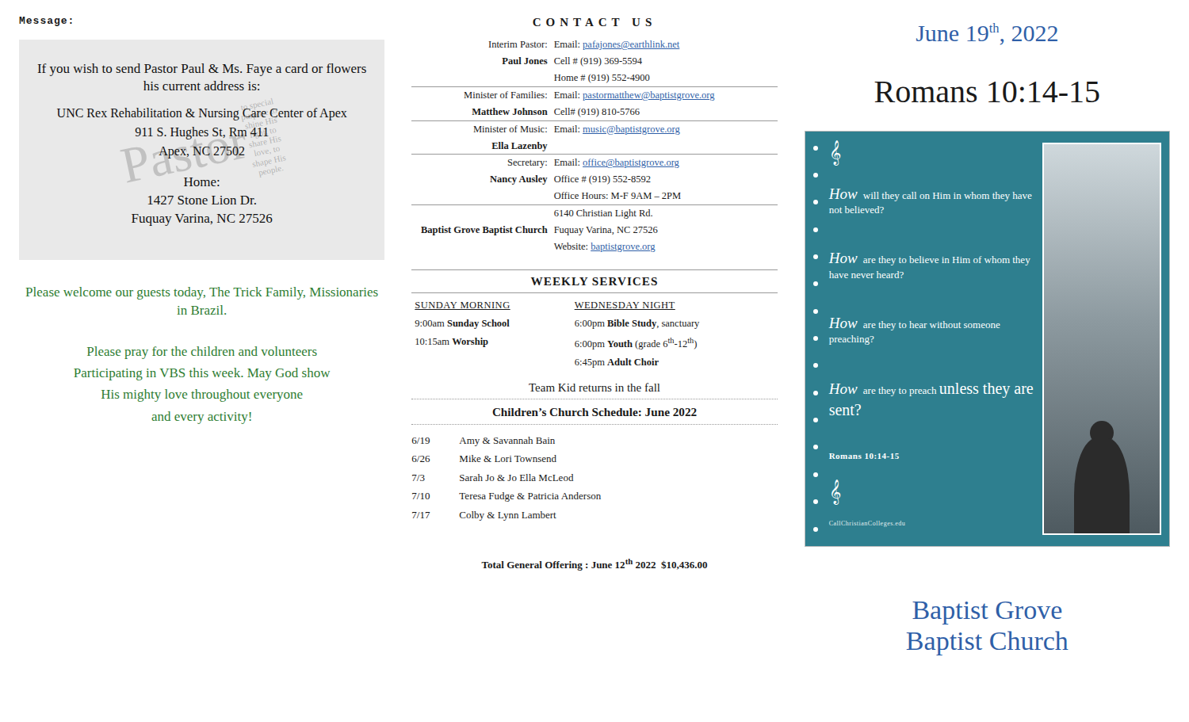Message:
Pastorto special
purpose to
shine His
light, to
share His
love, to
shape His
people.
If you wish to send Pastor Paul & Ms. Faye a card or flowers his current address is:
UNC Rex Rehabilitation & Nursing Care Center of Apex
911 S. Hughes St, Rm 411
Apex, NC 27502
Home:
1427 Stone Lion Dr.
Fuquay Varina, NC 27526
Please welcome our guests today, The Trick Family, Missionaries in Brazil.
Please pray for the children and volunteers
Participating in VBS this week. May God show
His mighty love throughout everyone
and every activity!
CONTACT US
| Interim Pastor: | Email: pafajones@earthlink.net |
| Paul Jones | Cell # (919) 369-5594 |
| | Home # (919) 552-4900 |
| Minister of Families: | Email: pastormatthew@baptistgrove.org |
| Matthew Johnson | Cell# (919) 810-5766 |
| Minister of Music: | Email: music@baptistgrove.org |
| Ella Lazenby | |
| Secretary: | Email: office@baptistgrove.org |
| Nancy Ausley | Office # (919) 552-8592 |
| | Office Hours: M-F 9AM – 2PM |
| | 6140 Christian Light Rd. |
| Baptist Grove Baptist Church | Fuquay Varina, NC 27526 |
| | Website: baptistgrove.org |
WEEKLY SERVICES
| SUNDAY MORNING | WEDNESDAY NIGHT |
| 9:00am Sunday School | 6:00pm Bible Study , sanctuary |
| 10:15am Worship | 6:00pm Youth (grade 6 th -12 th ) |
| | 6:45pm Adult Choir |
Team Kid returns in the fall
Children’s Church Schedule: June 2022
6/19 Amy & Savannah Bain
6/26 Mike & Lori Townsend
7/3 Sarah Jo & Jo Ella McLeod
7/10 Teresa Fudge & Patricia Anderson
7/17 Colby & Lynn Lambert
Total General Offering : June 12th 2022 $10,436.00
June 19th, 2022
Romans 10:14-15
𝄞
How will they call on Him in whom they have not believed?
How are they to believe in Him of whom they have never heard?
How are they to hear without someone preaching?
How are they to preach unless they are sent?
Romans 10:14-15
𝄞
CallChristianColleges.edu
Baptist Grove
Baptist Church